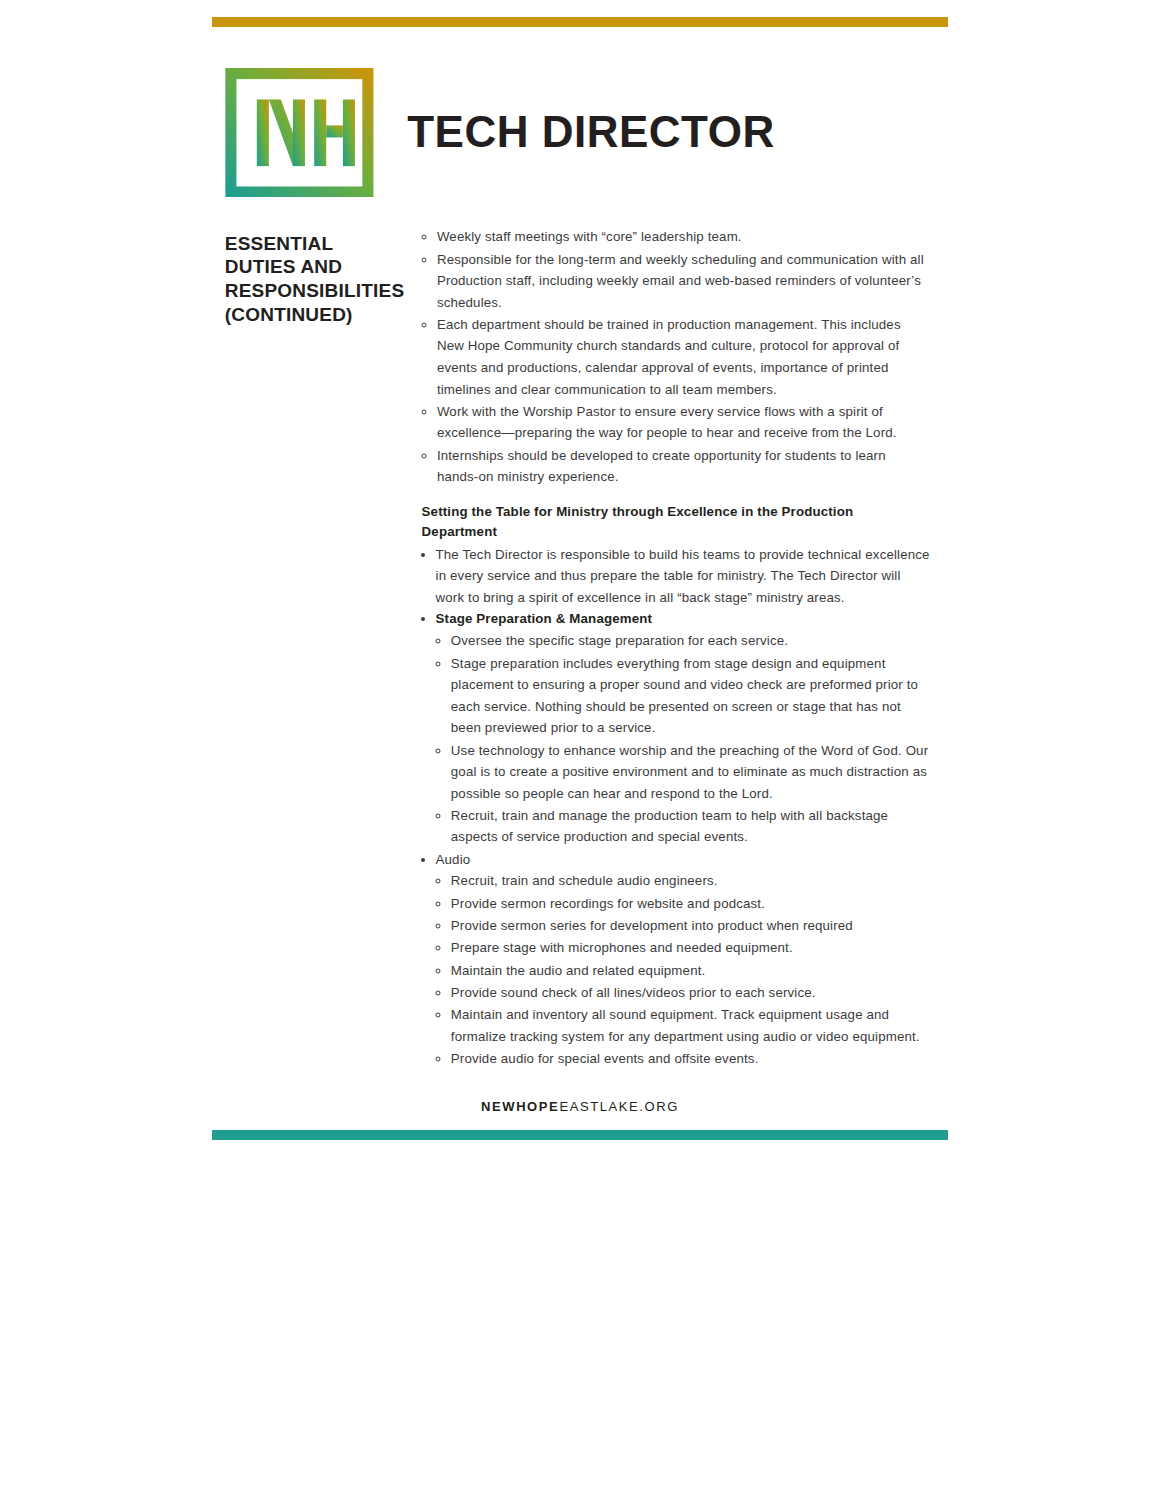Tech Director
Essential Duties and Responsibilities
(continued)
Weekly staff meetings with “core” leadership team.
Responsible for the long-term and weekly scheduling and communication with all Production staff, including weekly email and web-based reminders of volunteer’s schedules.
Each department should be trained in production management. This includes New Hope Community church standards and culture, protocol for approval of events and productions, calendar approval of events, importance of printed timelines and clear communication to all team members.
Work with the Worship Pastor to ensure every service flows with a spirit of excellence—preparing the way for people to hear and receive from the Lord.
Internships should be developed to create opportunity for students to learn hands-on ministry experience.
Setting the Table for Ministry through Excellence in the Production Department
The Tech Director is responsible to build his teams to provide technical excellence in every service and thus prepare the table for ministry. The Tech Director will work to bring a spirit of excellence in all “back stage” ministry areas.
Stage Preparation & Management
Oversee the specific stage preparation for each service.
Stage preparation includes everything from stage design and equipment placement to ensuring a proper sound and video check are preformed prior to each service. Nothing should be presented on screen or stage that has not been previewed prior to a service.
Use technology to enhance worship and the preaching of the Word of God. Our goal is to create a positive environment and to eliminate as much distraction as possible so people can hear and respond to the Lord.
Recruit, train and manage the production team to help with all backstage aspects of service production and special events.
Audio
Recruit, train and schedule audio engineers.
Provide sermon recordings for website and podcast.
Provide sermon series for development into product when required
Prepare stage with microphones and needed equipment.
Maintain the audio and related equipment.
Provide sound check of all lines/videos prior to each service.
Maintain and inventory all sound equipment. Track equipment usage and formalize tracking system for any department using audio or video equipment.
Provide audio for special events and offsite events.
NEWHOPEEASTLAKE.ORG